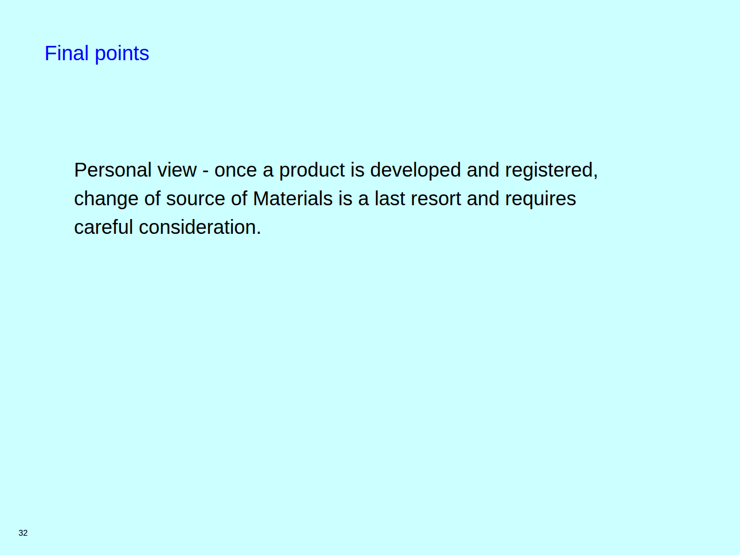Final points
Personal view - once a product is developed and registered, change of source of Materials is a last resort and requires careful consideration.
32